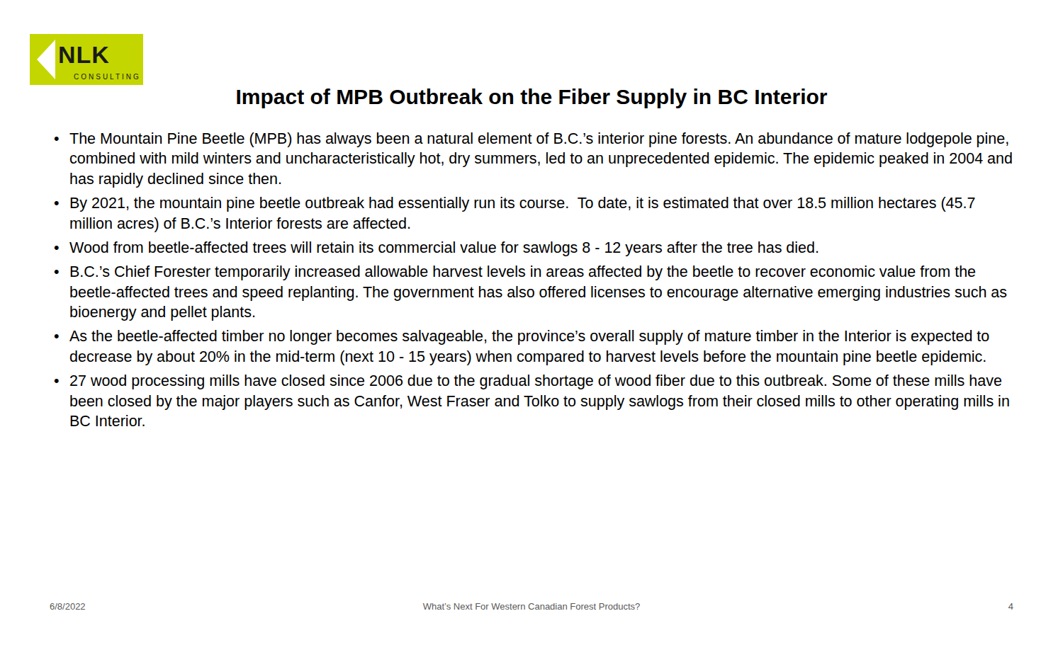NLK CONSULTING
Impact of MPB Outbreak on the Fiber Supply in BC Interior
The Mountain Pine Beetle (MPB) has always been a natural element of B.C.’s interior pine forests. An abundance of mature lodgepole pine, combined with mild winters and uncharacteristically hot, dry summers, led to an unprecedented epidemic. The epidemic peaked in 2004 and has rapidly declined since then.
By 2021, the mountain pine beetle outbreak had essentially run its course. To date, it is estimated that over 18.5 million hectares (45.7 million acres) of B.C.’s Interior forests are affected.
Wood from beetle-affected trees will retain its commercial value for sawlogs 8 - 12 years after the tree has died.
B.C.’s Chief Forester temporarily increased allowable harvest levels in areas affected by the beetle to recover economic value from the beetle-affected trees and speed replanting. The government has also offered licenses to encourage alternative emerging industries such as bioenergy and pellet plants.
As the beetle-affected timber no longer becomes salvageable, the province’s overall supply of mature timber in the Interior is expected to decrease by about 20% in the mid-term (next 10 - 15 years) when compared to harvest levels before the mountain pine beetle epidemic.
27 wood processing mills have closed since 2006 due to the gradual shortage of wood fiber due to this outbreak. Some of these mills have been closed by the major players such as Canfor, West Fraser and Tolko to supply sawlogs from their closed mills to other operating mills in BC Interior.
6/8/2022
What’s Next For Western Canadian Forest Products?
4